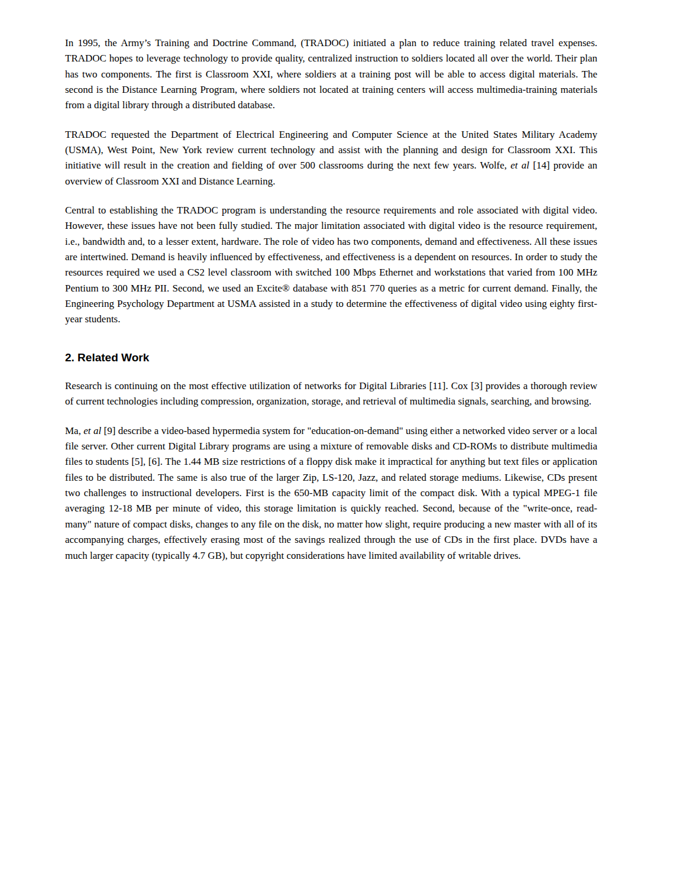In 1995, the Army’s Training and Doctrine Command, (TRADOC) initiated a plan to reduce training related travel expenses. TRADOC hopes to leverage technology to provide quality, centralized instruction to soldiers located all over the world. Their plan has two components. The first is Classroom XXI, where soldiers at a training post will be able to access digital materials. The second is the Distance Learning Program, where soldiers not located at training centers will access multimedia-training materials from a digital library through a distributed database.
TRADOC requested the Department of Electrical Engineering and Computer Science at the United States Military Academy (USMA), West Point, New York review current technology and assist with the planning and design for Classroom XXI. This initiative will result in the creation and fielding of over 500 classrooms during the next few years. Wolfe, et al [14] provide an overview of Classroom XXI and Distance Learning.
Central to establishing the TRADOC program is understanding the resource requirements and role associated with digital video. However, these issues have not been fully studied. The major limitation associated with digital video is the resource requirement, i.e., bandwidth and, to a lesser extent, hardware. The role of video has two components, demand and effectiveness. All these issues are intertwined. Demand is heavily influenced by effectiveness, and effectiveness is a dependent on resources. In order to study the resources required we used a CS2 level classroom with switched 100 Mbps Ethernet and workstations that varied from 100 MHz Pentium to 300 MHz PII. Second, we used an Excite® database with 851 770 queries as a metric for current demand. Finally, the Engineering Psychology Department at USMA assisted in a study to determine the effectiveness of digital video using eighty first-year students.
2. Related Work
Research is continuing on the most effective utilization of networks for Digital Libraries [11]. Cox [3] provides a thorough review of current technologies including compression, organization, storage, and retrieval of multimedia signals, searching, and browsing.
Ma, et al [9] describe a video-based hypermedia system for "education-on-demand" using either a networked video server or a local file server. Other current Digital Library programs are using a mixture of removable disks and CD-ROMs to distribute multimedia files to students [5], [6]. The 1.44 MB size restrictions of a floppy disk make it impractical for anything but text files or application files to be distributed. The same is also true of the larger Zip, LS-120, Jazz, and related storage mediums. Likewise, CDs present two challenges to instructional developers. First is the 650-MB capacity limit of the compact disk. With a typical MPEG-1 file averaging 12-18 MB per minute of video, this storage limitation is quickly reached. Second, because of the "write-once, read-many" nature of compact disks, changes to any file on the disk, no matter how slight, require producing a new master with all of its accompanying charges, effectively erasing most of the savings realized through the use of CDs in the first place. DVDs have a much larger capacity (typically 4.7 GB), but copyright considerations have limited availability of writable drives.